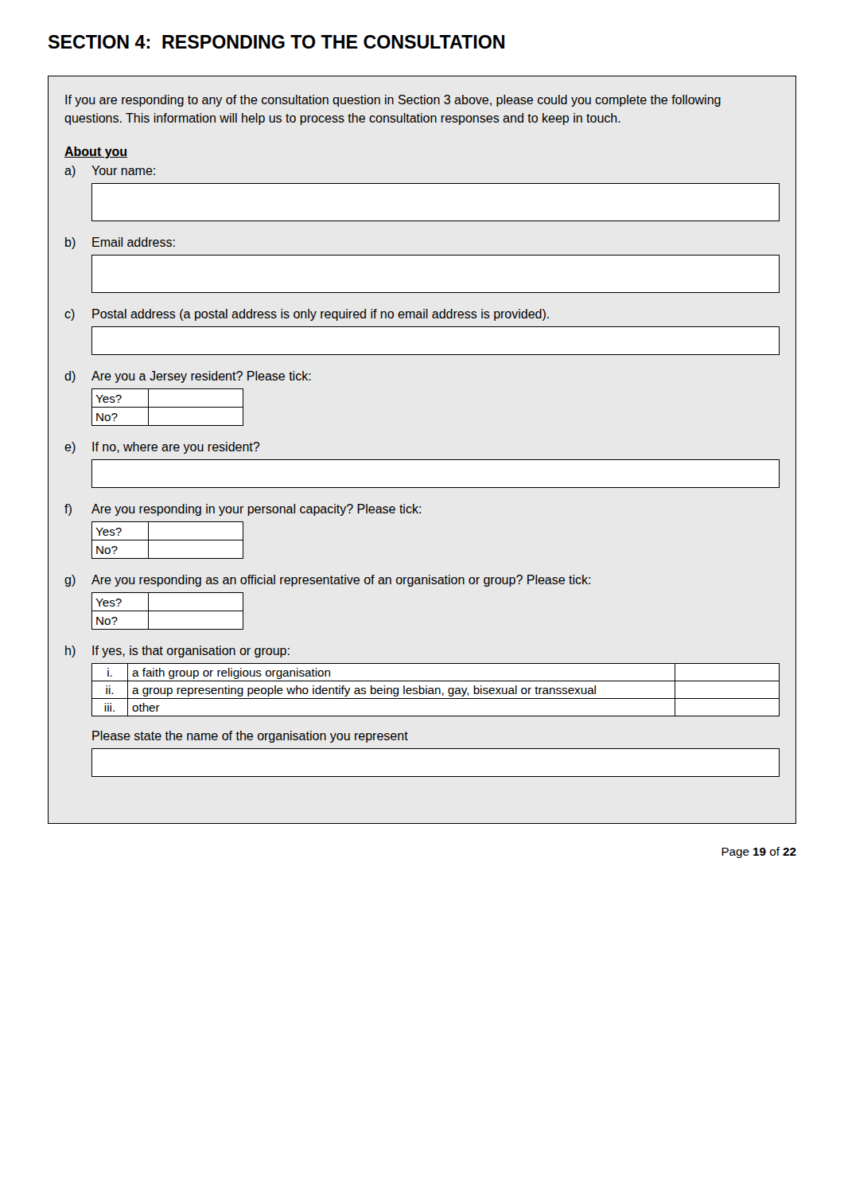SECTION 4: RESPONDING TO THE CONSULTATION
If you are responding to any of the consultation question in Section 3 above, please could you complete the following questions. This information will help us to process the consultation responses and to keep in touch.
About you
a) Your name:
b) Email address:
c) Postal address (a postal address is only required if no email address is provided).
d) Are you a Jersey resident? Please tick:
| Yes? | |
| No? | |
e) If no, where are you resident?
f) Are you responding in your personal capacity? Please tick:
| Yes? | |
| No? | |
g) Are you responding as an official representative of an organisation or group? Please tick:
| Yes? | |
| No? | |
h) If yes, is that organisation or group:
| i. | a faith group or religious organisation | |
| ii. | a group representing people who identify as being lesbian, gay, bisexual or transsexual | |
| iii. | other | |
Please state the name of the organisation you represent
Page 19 of 22